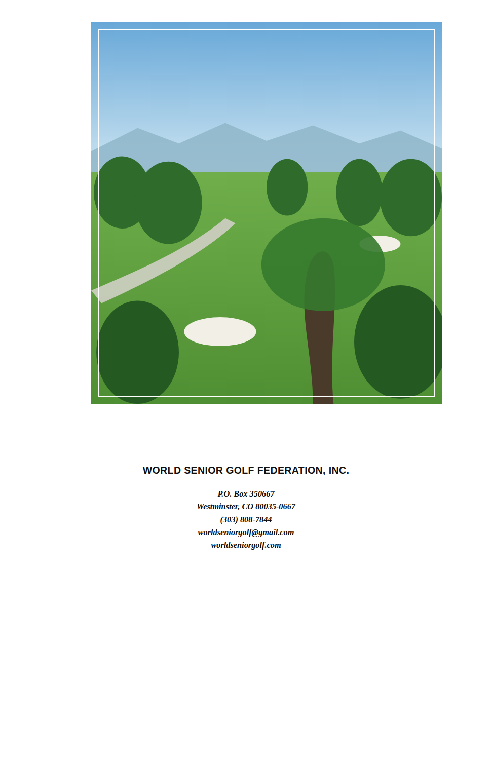WORLD SENIOR GOLF FEDERATION, INC.
P.O. Box 350667
Westminster, CO 80035-0667
(303) 808-7844
worldseniorgolf@gmail.com
worldseniorgolf.com